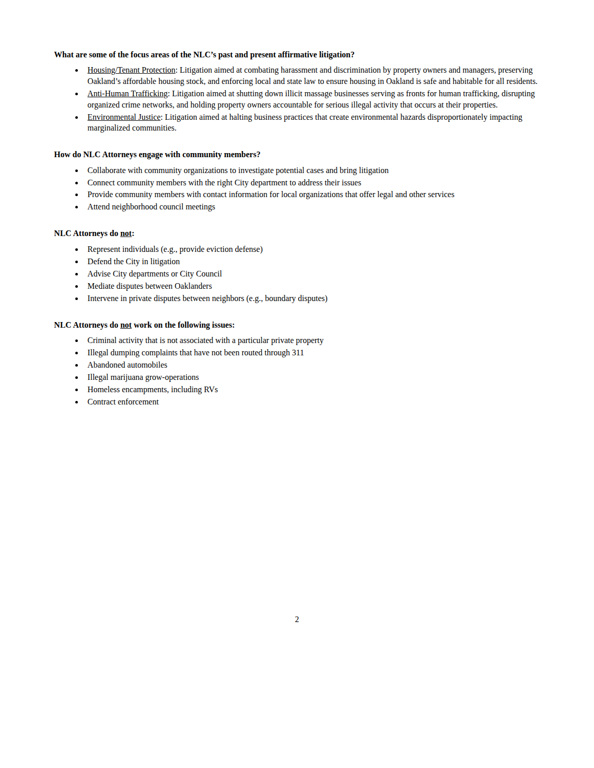What are some of the focus areas of the NLC’s past and present affirmative litigation?
Housing/Tenant Protection: Litigation aimed at combating harassment and discrimination by property owners and managers, preserving Oakland’s affordable housing stock, and enforcing local and state law to ensure housing in Oakland is safe and habitable for all residents.
Anti-Human Trafficking: Litigation aimed at shutting down illicit massage businesses serving as fronts for human trafficking, disrupting organized crime networks, and holding property owners accountable for serious illegal activity that occurs at their properties.
Environmental Justice: Litigation aimed at halting business practices that create environmental hazards disproportionately impacting marginalized communities.
How do NLC Attorneys engage with community members?
Collaborate with community organizations to investigate potential cases and bring litigation
Connect community members with the right City department to address their issues
Provide community members with contact information for local organizations that offer legal and other services
Attend neighborhood council meetings
NLC Attorneys do not:
Represent individuals (e.g., provide eviction defense)
Defend the City in litigation
Advise City departments or City Council
Mediate disputes between Oaklanders
Intervene in private disputes between neighbors (e.g., boundary disputes)
NLC Attorneys do not work on the following issues:
Criminal activity that is not associated with a particular private property
Illegal dumping complaints that have not been routed through 311
Abandoned automobiles
Illegal marijuana grow-operations
Homeless encampments, including RVs
Contract enforcement
2